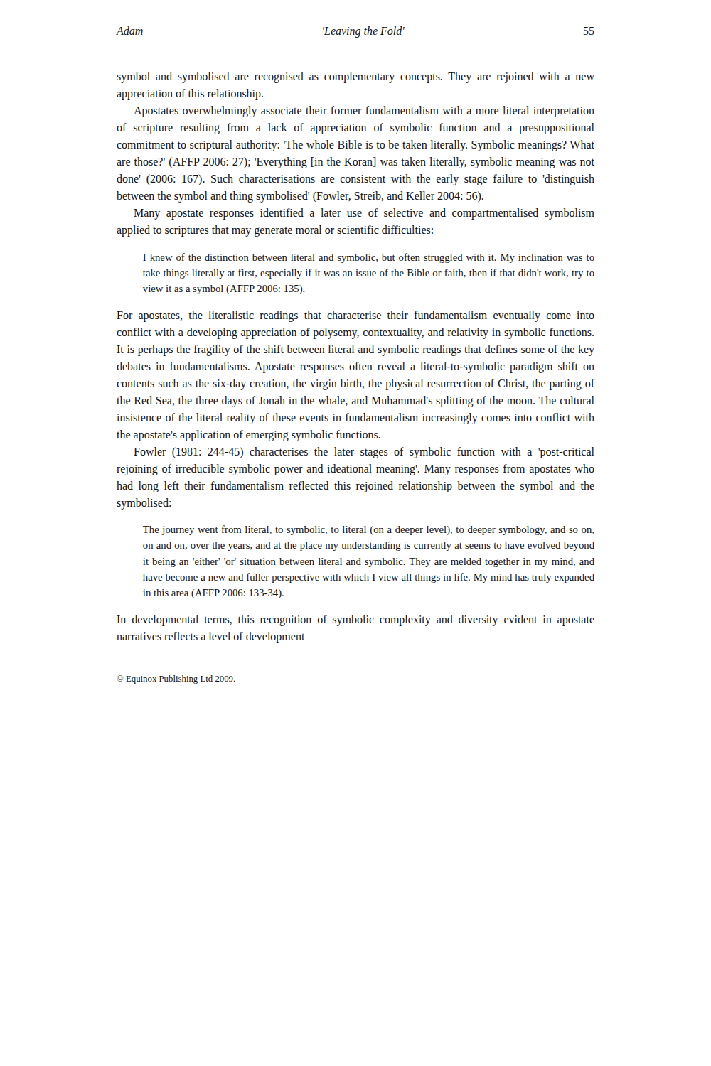Adam 'Leaving the Fold' 55
symbol and symbolised are recognised as complementary concepts. They are rejoined with a new appreciation of this relationship.
Apostates overwhelmingly associate their former fundamentalism with a more literal interpretation of scripture resulting from a lack of appreciation of symbolic function and a presuppositional commitment to scriptural authority: 'The whole Bible is to be taken literally. Symbolic meanings? What are those?' (AFFP 2006: 27); 'Everything [in the Koran] was taken literally, symbolic meaning was not done' (2006: 167). Such characterisations are consistent with the early stage failure to 'distinguish between the symbol and thing symbolised' (Fowler, Streib, and Keller 2004: 56).
Many apostate responses identified a later use of selective and compartmentalised symbolism applied to scriptures that may generate moral or scientific difficulties:
I knew of the distinction between literal and symbolic, but often struggled with it. My inclination was to take things literally at first, especially if it was an issue of the Bible or faith, then if that didn't work, try to view it as a symbol (AFFP 2006: 135).
For apostates, the literalistic readings that characterise their fundamentalism eventually come into conflict with a developing appreciation of polysemy, contextuality, and relativity in symbolic functions. It is perhaps the fragility of the shift between literal and symbolic readings that defines some of the key debates in fundamentalisms. Apostate responses often reveal a literal-to-symbolic paradigm shift on contents such as the six-day creation, the virgin birth, the physical resurrection of Christ, the parting of the Red Sea, the three days of Jonah in the whale, and Muhammad's splitting of the moon. The cultural insistence of the literal reality of these events in fundamentalism increasingly comes into conflict with the apostate's application of emerging symbolic functions.
Fowler (1981: 244-45) characterises the later stages of symbolic function with a 'post-critical rejoining of irreducible symbolic power and ideational meaning'. Many responses from apostates who had long left their fundamentalism reflected this rejoined relationship between the symbol and the symbolised:
The journey went from literal, to symbolic, to literal (on a deeper level), to deeper symbology, and so on, on and on, over the years, and at the place my understanding is currently at seems to have evolved beyond it being an 'either' 'or' situation between literal and symbolic. They are melded together in my mind, and have become a new and fuller perspective with which I view all things in life. My mind has truly expanded in this area (AFFP 2006: 133-34).
In developmental terms, this recognition of symbolic complexity and diversity evident in apostate narratives reflects a level of development
© Equinox Publishing Ltd 2009.